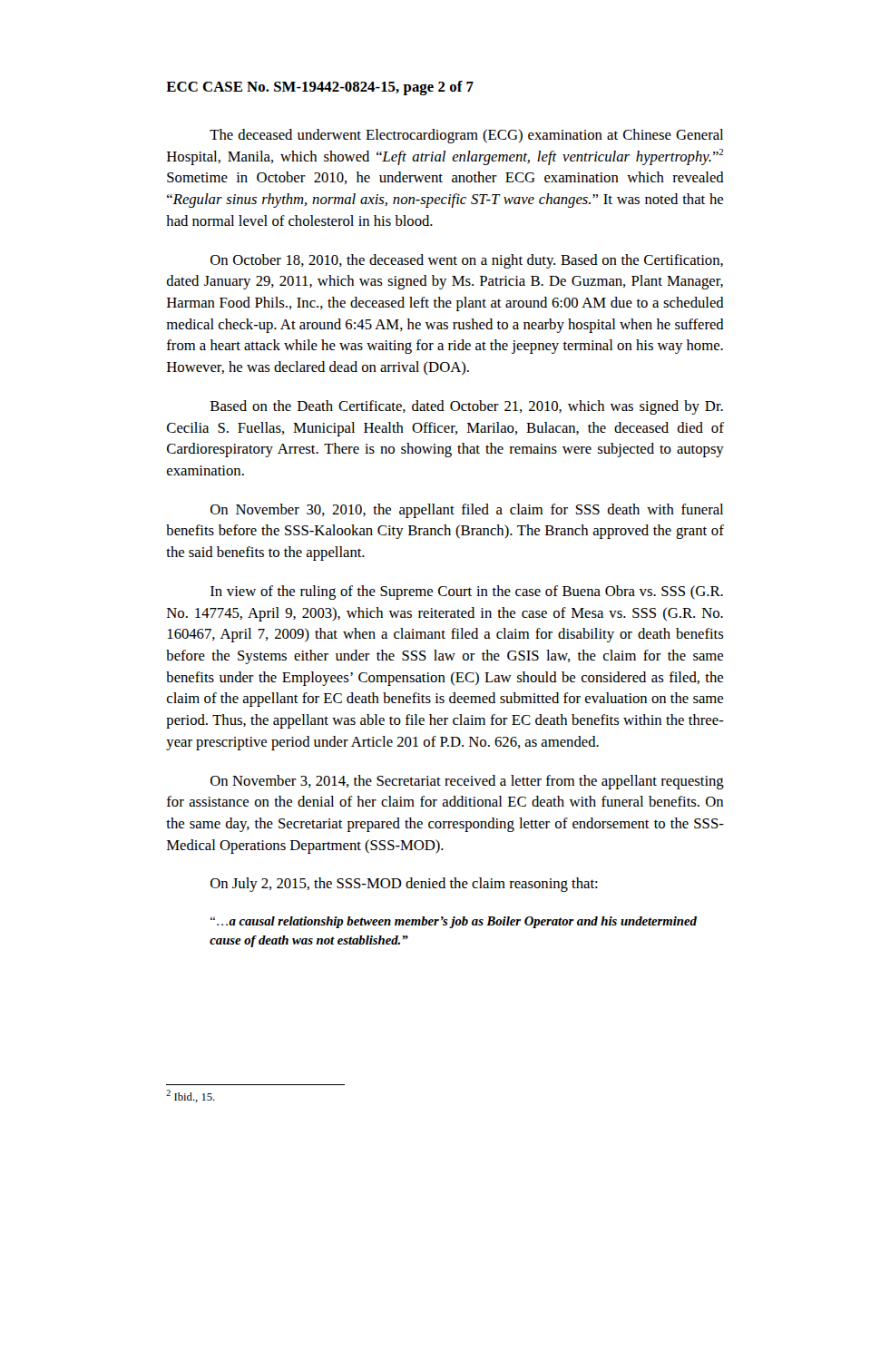ECC CASE No. SM-19442-0824-15, page 2 of 7
The deceased underwent Electrocardiogram (ECG) examination at Chinese General Hospital, Manila, which showed “Left atrial enlargement, left ventricular hypertrophy.”2 Sometime in October 2010, he underwent another ECG examination which revealed “Regular sinus rhythm, normal axis, non-specific ST-T wave changes.” It was noted that he had normal level of cholesterol in his blood.
On October 18, 2010, the deceased went on a night duty. Based on the Certification, dated January 29, 2011, which was signed by Ms. Patricia B. De Guzman, Plant Manager, Harman Food Phils., Inc., the deceased left the plant at around 6:00 AM due to a scheduled medical check-up. At around 6:45 AM, he was rushed to a nearby hospital when he suffered from a heart attack while he was waiting for a ride at the jeepney terminal on his way home. However, he was declared dead on arrival (DOA).
Based on the Death Certificate, dated October 21, 2010, which was signed by Dr. Cecilia S. Fuellas, Municipal Health Officer, Marilao, Bulacan, the deceased died of Cardiorespiratory Arrest. There is no showing that the remains were subjected to autopsy examination.
On November 30, 2010, the appellant filed a claim for SSS death with funeral benefits before the SSS-Kalookan City Branch (Branch). The Branch approved the grant of the said benefits to the appellant.
In view of the ruling of the Supreme Court in the case of Buena Obra vs. SSS (G.R. No. 147745, April 9, 2003), which was reiterated in the case of Mesa vs. SSS (G.R. No. 160467, April 7, 2009) that when a claimant filed a claim for disability or death benefits before the Systems either under the SSS law or the GSIS law, the claim for the same benefits under the Employees’ Compensation (EC) Law should be considered as filed, the claim of the appellant for EC death benefits is deemed submitted for evaluation on the same period. Thus, the appellant was able to file her claim for EC death benefits within the three-year prescriptive period under Article 201 of P.D. No. 626, as amended.
On November 3, 2014, the Secretariat received a letter from the appellant requesting for assistance on the denial of her claim for additional EC death with funeral benefits. On the same day, the Secretariat prepared the corresponding letter of endorsement to the SSS-Medical Operations Department (SSS-MOD).
On July 2, 2015, the SSS-MOD denied the claim reasoning that:
“…a causal relationship between member’s job as Boiler Operator and his undetermined cause of death was not established.”
2 Ibid., 15.